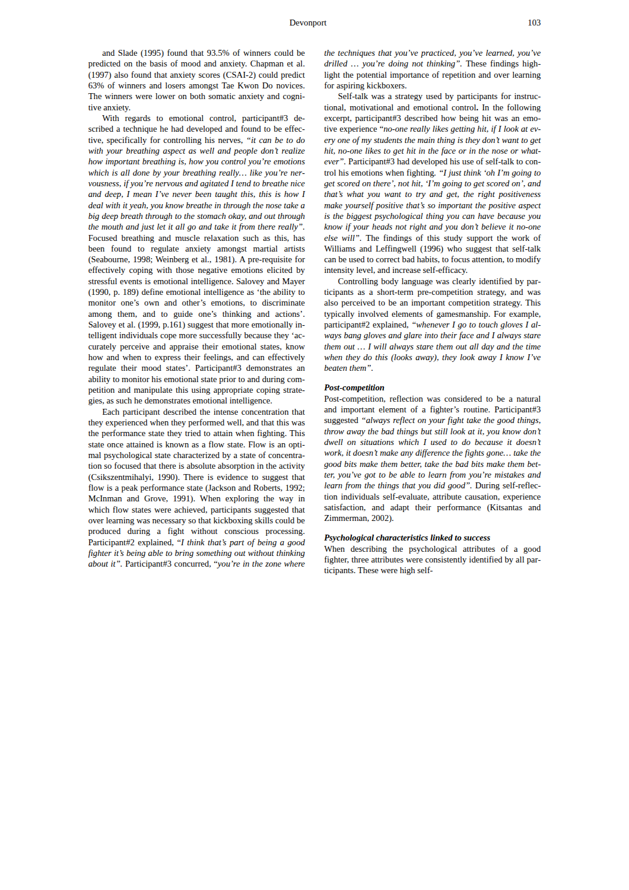Devonport
103
and Slade (1995) found that 93.5% of winners could be predicted on the basis of mood and anxiety. Chapman et al. (1997) also found that anxiety scores (CSAI-2) could predict 63% of winners and losers amongst Tae Kwon Do novices. The winners were lower on both somatic anxiety and cognitive anxiety.
With regards to emotional control, participant#3 described a technique he had developed and found to be effective, specifically for controlling his nerves, “it can be to do with your breathing aspect as well and people don’t realize how important breathing is, how you control you’re emotions which is all done by your breathing really… like you’re nervousness, if you’re nervous and agitated I tend to breathe nice and deep, I mean I’ve never been taught this, this is how I deal with it yeah, you know breathe in through the nose take a big deep breath through to the stomach okay, and out through the mouth and just let it all go and take it from there really”. Focused breathing and muscle relaxation such as this, has been found to regulate anxiety amongst martial artists (Seabourne, 1998; Weinberg et al., 1981). A pre-requisite for effectively coping with those negative emotions elicited by stressful events is emotional intelligence. Salovey and Mayer (1990, p. 189) define emotional intelligence as ‘the ability to monitor one’s own and other’s emotions, to discriminate among them, and to guide one’s thinking and actions’. Salovey et al. (1999, p.161) suggest that more emotionally intelligent individuals cope more successfully because they ‘accurately perceive and appraise their emotional states, know how and when to express their feelings, and can effectively regulate their mood states’. Participant#3 demonstrates an ability to monitor his emotional state prior to and during competition and manipulate this using appropriate coping strategies, as such he demonstrates emotional intelligence.
Each participant described the intense concentration that they experienced when they performed well, and that this was the performance state they tried to attain when fighting. This state once attained is known as a flow state. Flow is an optimal psychological state characterized by a state of concentration so focused that there is absolute absorption in the activity (Csikszentmihalyi, 1990). There is evidence to suggest that flow is a peak performance state (Jackson and Roberts, 1992; McInman and Grove, 1991). When exploring the way in which flow states were achieved, participants suggested that over learning was necessary so that kickboxing skills could be produced during a fight without conscious processing. Participant#2 explained, “I think that’s part of being a good fighter it’s being able to bring something out without thinking about it”. Participant#3 concurred, “you’re in the zone where the techniques that you’ve practiced, you’ve learned, you’ve drilled … you’re doing not thinking”. These findings highlight the potential importance of repetition and over learning for aspiring kickboxers.
Self-talk was a strategy used by participants for instructional, motivational and emotional control. In the following excerpt, participant#3 described how being hit was an emotive experience “no-one really likes getting hit, if I look at every one of my students the main thing is they don’t want to get hit, no-one likes to get hit in the face or in the nose or whatever”. Participant#3 had developed his use of self-talk to control his emotions when fighting. “I just think ‘oh I’m going to get scored on there’, not hit, ‘I’m going to get scored on’, and that’s what you want to try and get, the right positiveness make yourself positive that’s so important the positive aspect is the biggest psychological thing you can have because you know if your heads not right and you don’t believe it no-one else will”. The findings of this study support the work of Williams and Leffingwell (1996) who suggest that self-talk can be used to correct bad habits, to focus attention, to modify intensity level, and increase self-efficacy.
Controlling body language was clearly identified by participants as a short-term pre-competition strategy, and was also perceived to be an important competition strategy. This typically involved elements of gamesmanship. For example, participant#2 explained, “whenever I go to touch gloves I always bang gloves and glare into their face and I always stare them out … I will always stare them out all day and the time when they do this (looks away), they look away I know I’ve beaten them”.
Post-competition
Post-competition, reflection was considered to be a natural and important element of a fighter’s routine. Participant#3 suggested “always reflect on your fight take the good things, throw away the bad things but still look at it, you know don’t dwell on situations which I used to do because it doesn’t work, it doesn’t make any difference the fights gone… take the good bits make them better, take the bad bits make them better, you’ve got to be able to learn from you’re mistakes and learn from the things that you did good”. During self-reflection individuals self-evaluate, attribute causation, experience satisfaction, and adapt their performance (Kitsantas and Zimmerman, 2002).
Psychological characteristics linked to success
When describing the psychological attributes of a good fighter, three attributes were consistently identified by all participants. These were high self-